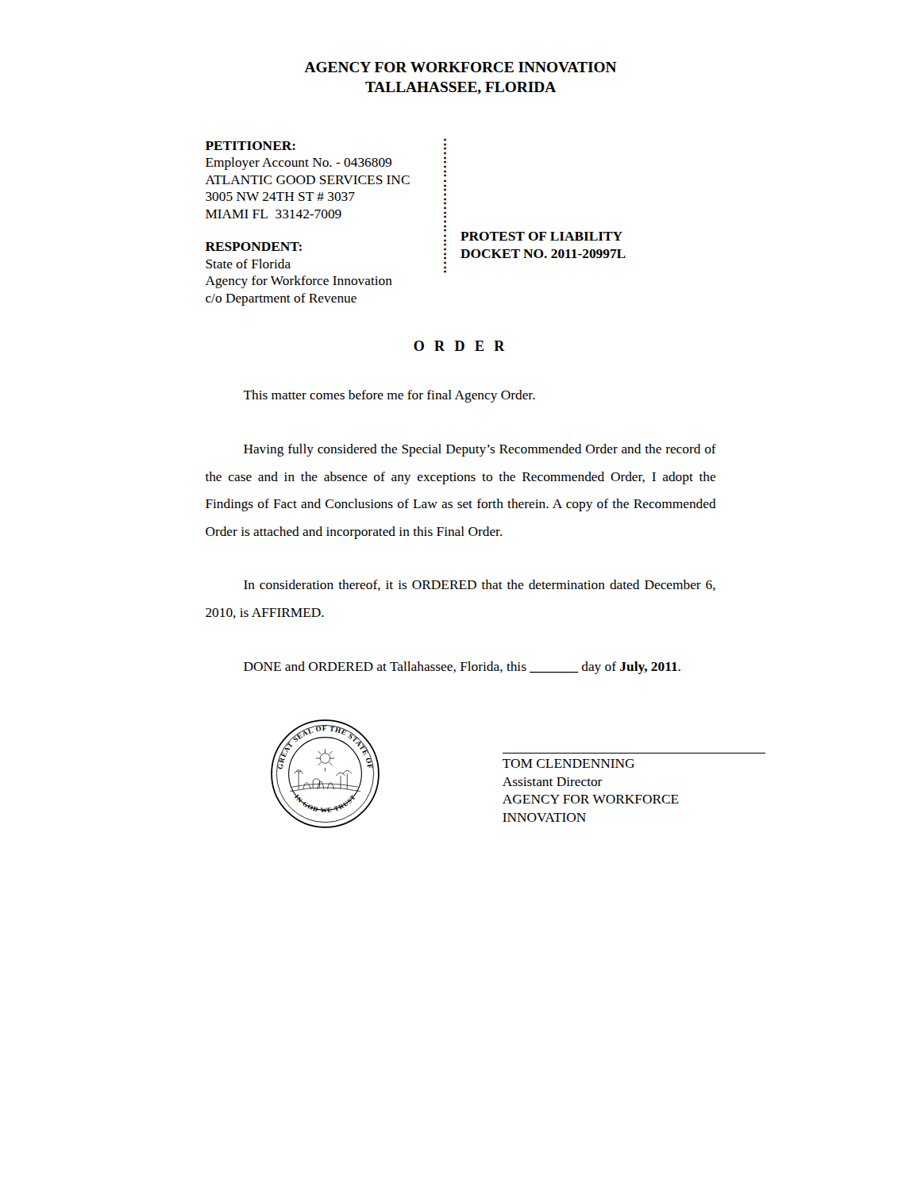AGENCY FOR WORKFORCE INNOVATION
TALLAHASSEE, FLORIDA
| PETITIONER: Employer Account No. - 0436809 ATLANTIC GOOD SERVICES INC 3005 NW 24TH ST # 3037 MIAMI FL 33142-7009 RESPONDENT: State of Florida Agency for Workforce Innovation c/o Department of Revenue | ⋮ ⋮ ⋮ ⋮ ⋮ ⋮ ⋮ ⋮ ⋮ ⋮ | PROTEST OF LIABILITY DOCKET NO. 2011-20997L |
O R D E R
This matter comes before me for final Agency Order.
Having fully considered the Special Deputy’s Recommended Order and the record of the case and in the absence of any exceptions to the Recommended Order, I adopt the Findings of Fact and Conclusions of Law as set forth therein. A copy of the Recommended Order is attached and incorporated in this Final Order.
In consideration thereof, it is ORDERED that the determination dated December 6, 2010, is AFFIRMED.
DONE and ORDERED at Tallahassee, Florida, this _______ day of July, 2011.
GREAT SEAL OF THE STATE OF IN GOD WE TRUST
TOM CLENDENNING
Assistant Director
AGENCY FOR WORKFORCE INNOVATION